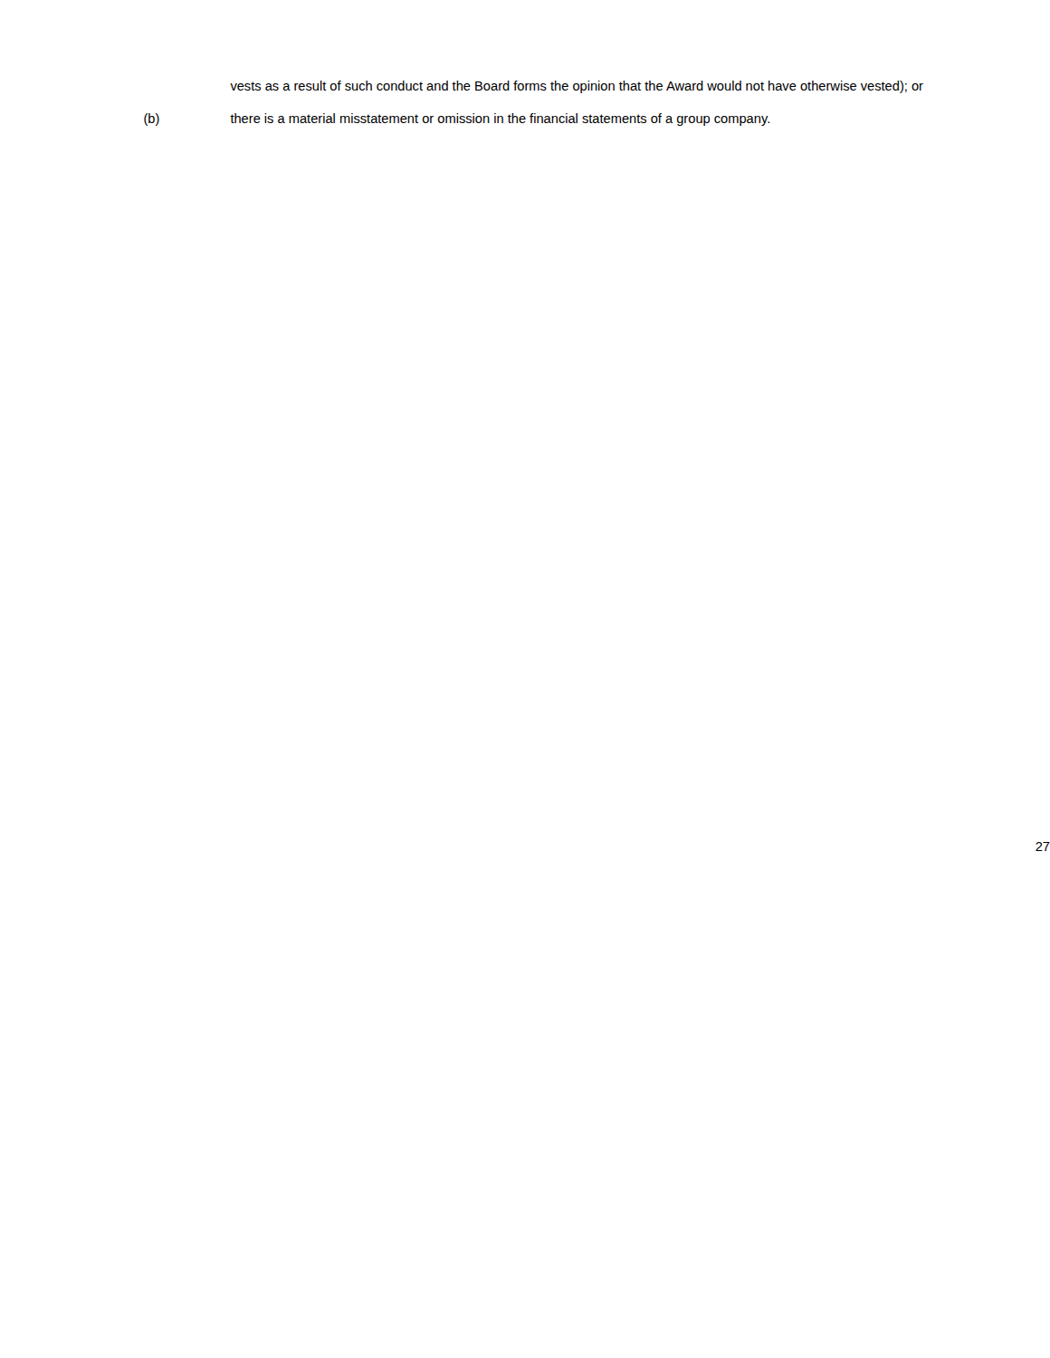vests as a result of such conduct and the Board forms the opinion that the Award would not have otherwise vested); or
(b)
there is a material misstatement or omission in the financial statements of a group company.
27